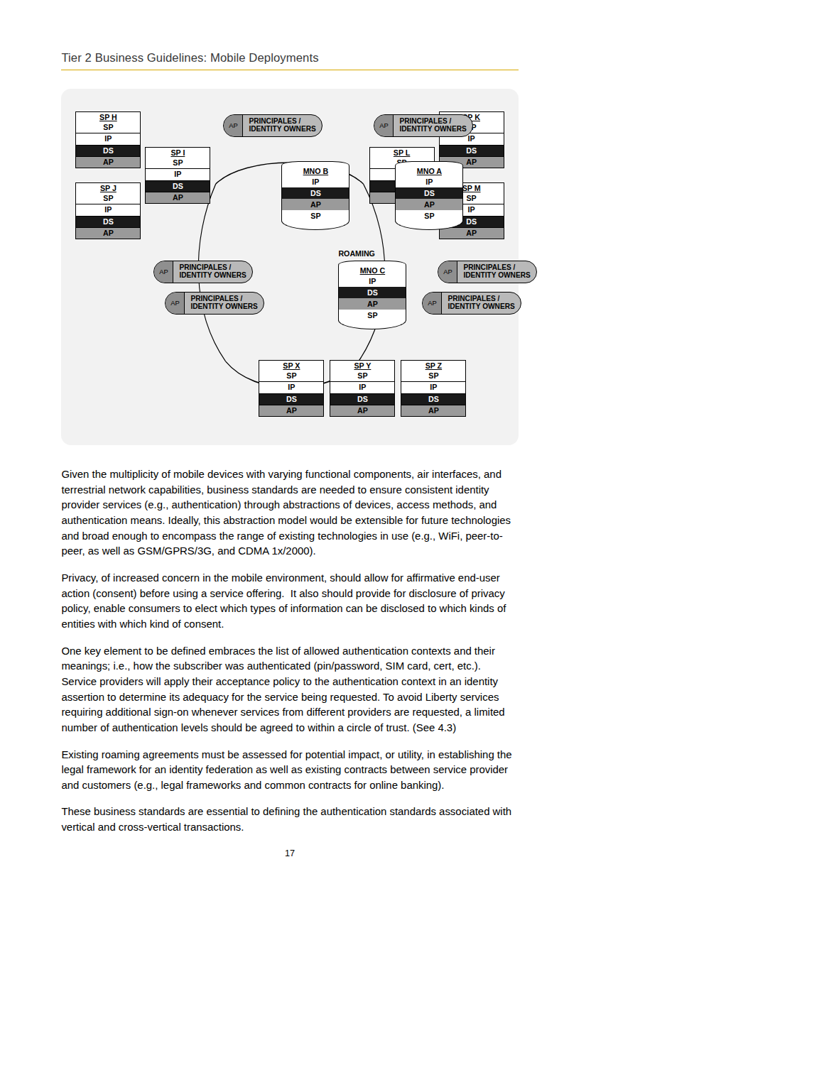Tier 2 Business Guidelines: Mobile Deployments
SP H
SP
IP
DS
AP
SP J
SP
IP
DS
AP
SP I
SP
IP
DS
AP
SP K
SP
IP
DS
AP
SP M
SP
IP
DS
AP
SP L
SP
IP
DS
AP
AP
PRINCIPALES /
IDENTITY OWNERS
AP
PRINCIPALES /
IDENTITY OWNERS
MNO B
IP
DS
AP
SP
MNO A
IP
DS
AP
SP
ROAMING
MNO C
IP
DS
AP
SP
AP
PRINCIPALES /
IDENTITY OWNERS
AP
PRINCIPALES /
IDENTITY OWNERS
AP
PRINCIPALES /
IDENTITY OWNERS
AP
PRINCIPALES /
IDENTITY OWNERS
SP X
SP
IP
DS
AP
SP Y
SP
IP
DS
AP
SP Z
SP
IP
DS
AP
Given the multiplicity of mobile devices with varying functional components, air interfaces, and terrestrial network capabilities, business standards are needed to ensure consistent identity provider services (e.g., authentication) through abstractions of devices, access methods, and authentication means. Ideally, this abstraction model would be extensible for future technologies and broad enough to encompass the range of existing technologies in use (e.g., WiFi, peer-to-peer, as well as GSM/GPRS/3G, and CDMA 1x/2000).
Privacy, of increased concern in the mobile environment, should allow for affirmative end-user action (consent) before using a service offering. It also should provide for disclosure of privacy policy, enable consumers to elect which types of information can be disclosed to which kinds of entities with which kind of consent.
One key element to be defined embraces the list of allowed authentication contexts and their meanings; i.e., how the subscriber was authenticated (pin/password, SIM card, cert, etc.). Service providers will apply their acceptance policy to the authentication context in an identity assertion to determine its adequacy for the service being requested. To avoid Liberty services requiring additional sign-on whenever services from different providers are requested, a limited number of authentication levels should be agreed to within a circle of trust. (See 4.3)
Existing roaming agreements must be assessed for potential impact, or utility, in establishing the legal framework for an identity federation as well as existing contracts between service provider and customers (e.g., legal frameworks and common contracts for online banking).
These business standards are essential to defining the authentication standards associated with vertical and cross-vertical transactions.
17